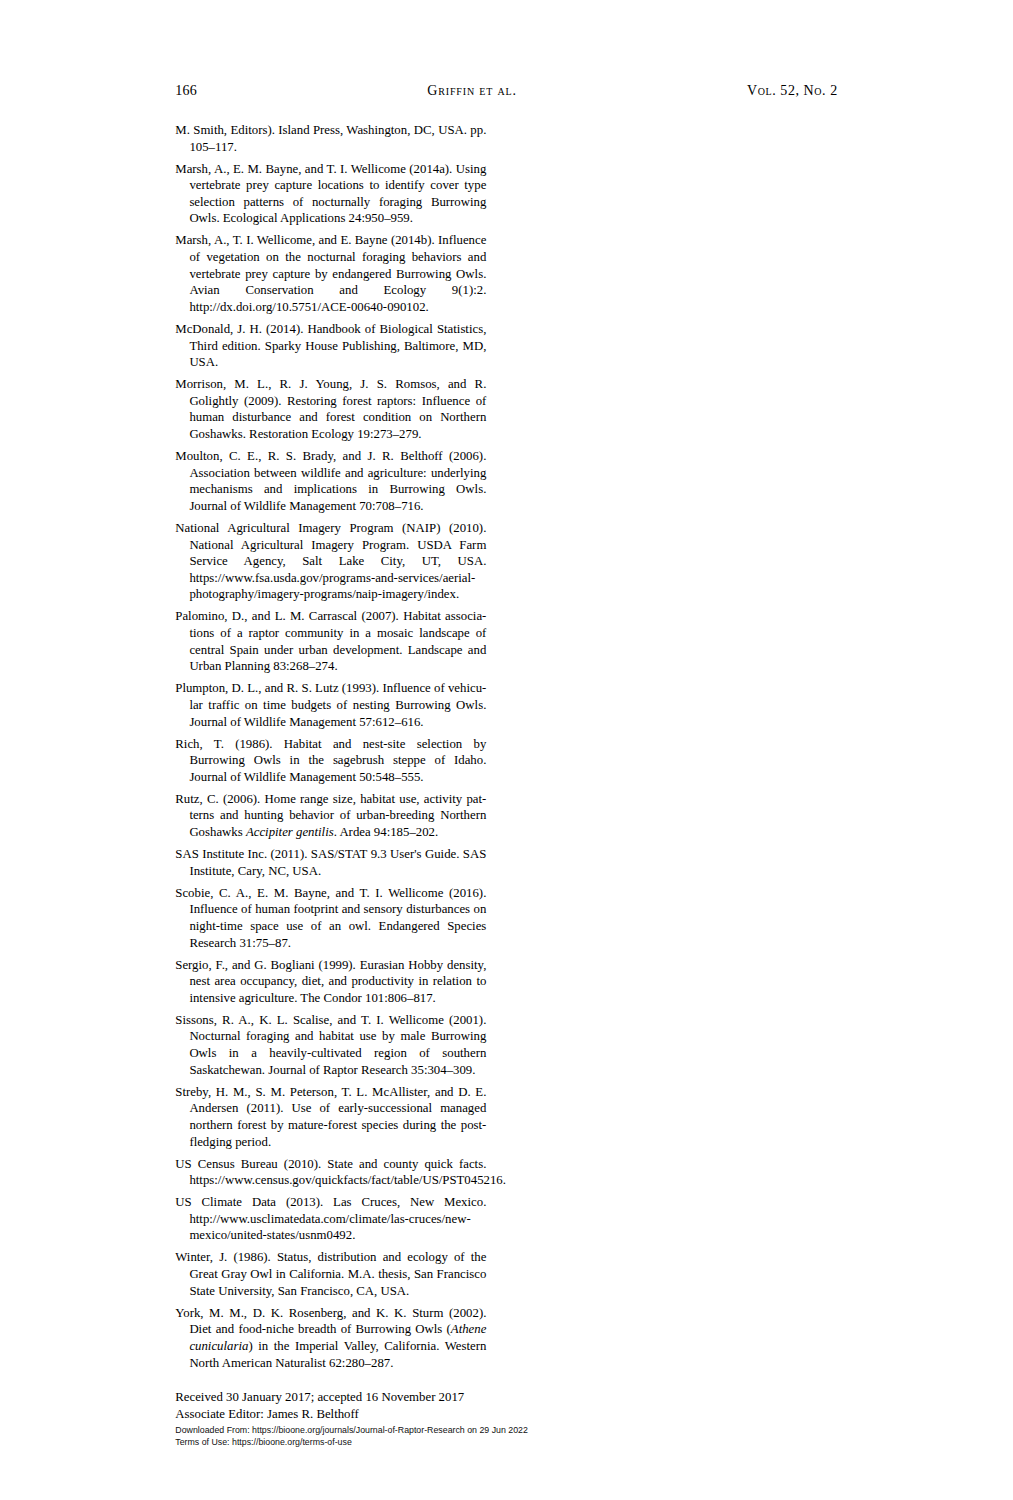166 Griffin et al. Vol. 52, No. 2
M. Smith, Editors). Island Press, Washington, DC, USA. pp. 105–117.
Marsh, A., E. M. Bayne, and T. I. Wellicome (2014a). Using vertebrate prey capture locations to identify cover type selection patterns of nocturnally foraging Burrowing Owls. Ecological Applications 24:950–959.
Marsh, A., T. I. Wellicome, and E. Bayne (2014b). Influence of vegetation on the nocturnal foraging behaviors and vertebrate prey capture by endangered Burrowing Owls. Avian Conservation and Ecology 9(1):2. http://dx.doi.org/10.5751/ACE-00640-090102.
McDonald, J. H. (2014). Handbook of Biological Statistics, Third edition. Sparky House Publishing, Baltimore, MD, USA.
Morrison, M. L., R. J. Young, J. S. Romsos, and R. Golightly (2009). Restoring forest raptors: Influence of human disturbance and forest condition on Northern Goshawks. Restoration Ecology 19:273–279.
Moulton, C. E., R. S. Brady, and J. R. Belthoff (2006). Association between wildlife and agriculture: underlying mechanisms and implications in Burrowing Owls. Journal of Wildlife Management 70:708–716.
National Agricultural Imagery Program (NAIP) (2010). National Agricultural Imagery Program. USDA Farm Service Agency, Salt Lake City, UT, USA. https://www.fsa.usda.gov/programs-and-services/aerial-photography/imagery-programs/naip-imagery/index.
Palomino, D., and L. M. Carrascal (2007). Habitat associations of a raptor community in a mosaic landscape of central Spain under urban development. Landscape and Urban Planning 83:268–274.
Plumpton, D. L., and R. S. Lutz (1993). Influence of vehicular traffic on time budgets of nesting Burrowing Owls. Journal of Wildlife Management 57:612–616.
Rich, T. (1986). Habitat and nest-site selection by Burrowing Owls in the sagebrush steppe of Idaho. Journal of Wildlife Management 50:548–555.
Rutz, C. (2006). Home range size, habitat use, activity patterns and hunting behavior of urban-breeding Northern Goshawks Accipiter gentilis. Ardea 94:185–202.
SAS Institute Inc. (2011). SAS/STAT 9.3 User's Guide. SAS Institute, Cary, NC, USA.
Scobie, C. A., E. M. Bayne, and T. I. Wellicome (2016). Influence of human footprint and sensory disturbances on night-time space use of an owl. Endangered Species Research 31:75–87.
Sergio, F., and G. Bogliani (1999). Eurasian Hobby density, nest area occupancy, diet, and productivity in relation to intensive agriculture. The Condor 101:806–817.
Sissons, R. A., K. L. Scalise, and T. I. Wellicome (2001). Nocturnal foraging and habitat use by male Burrowing Owls in a heavily-cultivated region of southern Saskatchewan. Journal of Raptor Research 35:304–309.
Streby, H. M., S. M. Peterson, T. L. McAllister, and D. E. Andersen (2011). Use of early-successional managed northern forest by mature-forest species during the post-fledging period.
US Census Bureau (2010). State and county quick facts. https://www.census.gov/quickfacts/fact/table/US/PST045216.
US Climate Data (2013). Las Cruces, New Mexico. http://www.usclimatedata.com/climate/las-cruces/new-mexico/united-states/usnm0492.
Winter, J. (1986). Status, distribution and ecology of the Great Gray Owl in California. M.A. thesis, San Francisco State University, San Francisco, CA, USA.
York, M. M., D. K. Rosenberg, and K. K. Sturm (2002). Diet and food-niche breadth of Burrowing Owls (Athene cunicularia) in the Imperial Valley, California. Western North American Naturalist 62:280–287.
Received 30 January 2017; accepted 16 November 2017
Associate Editor: James R. Belthoff
Downloaded From: https://bioone.org/journals/Journal-of-Raptor-Research on 29 Jun 2022
Terms of Use: https://bioone.org/terms-of-use